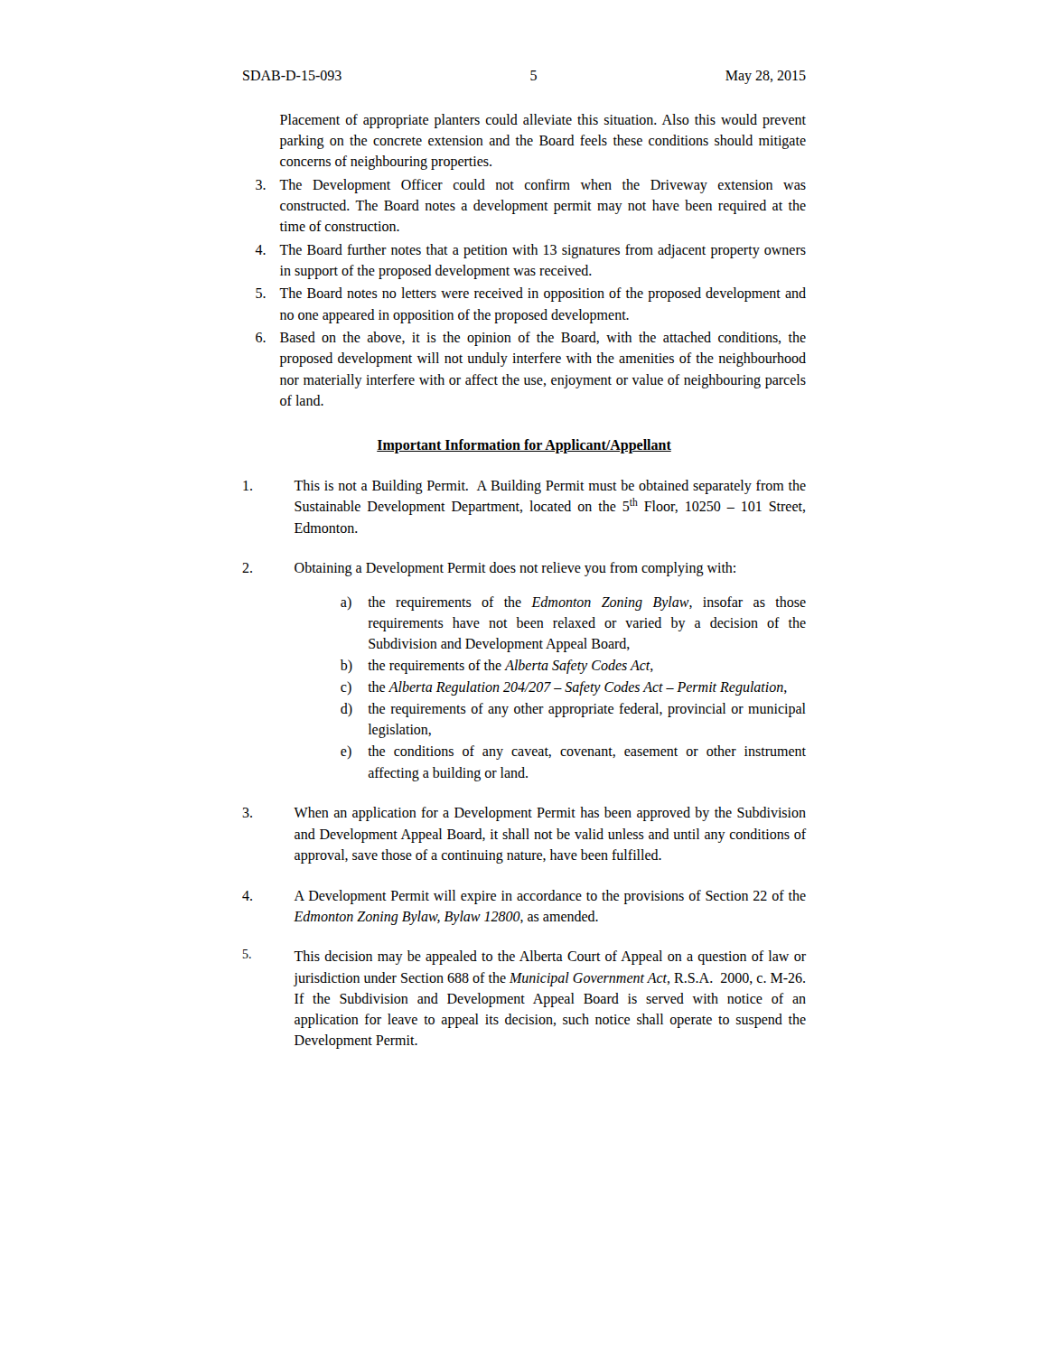SDAB-D-15-093
5
May 28, 2015
Placement of appropriate planters could alleviate this situation. Also this would prevent parking on the concrete extension and the Board feels these conditions should mitigate concerns of neighbouring properties.
3. The Development Officer could not confirm when the Driveway extension was constructed. The Board notes a development permit may not have been required at the time of construction.
4. The Board further notes that a petition with 13 signatures from adjacent property owners in support of the proposed development was received.
5. The Board notes no letters were received in opposition of the proposed development and no one appeared in opposition of the proposed development.
6. Based on the above, it is the opinion of the Board, with the attached conditions, the proposed development will not unduly interfere with the amenities of the neighbourhood nor materially interfere with or affect the use, enjoyment or value of neighbouring parcels of land.
Important Information for Applicant/Appellant
1. This is not a Building Permit. A Building Permit must be obtained separately from the Sustainable Development Department, located on the 5th Floor, 10250 – 101 Street, Edmonton.
2. Obtaining a Development Permit does not relieve you from complying with:
a) the requirements of the Edmonton Zoning Bylaw, insofar as those requirements have not been relaxed or varied by a decision of the Subdivision and Development Appeal Board,
b) the requirements of the Alberta Safety Codes Act,
c) the Alberta Regulation 204/207 – Safety Codes Act – Permit Regulation,
d) the requirements of any other appropriate federal, provincial or municipal legislation,
e) the conditions of any caveat, covenant, easement or other instrument affecting a building or land.
3. When an application for a Development Permit has been approved by the Subdivision and Development Appeal Board, it shall not be valid unless and until any conditions of approval, save those of a continuing nature, have been fulfilled.
4. A Development Permit will expire in accordance to the provisions of Section 22 of the Edmonton Zoning Bylaw, Bylaw 12800, as amended.
5. This decision may be appealed to the Alberta Court of Appeal on a question of law or jurisdiction under Section 688 of the Municipal Government Act, R.S.A. 2000, c. M-26. If the Subdivision and Development Appeal Board is served with notice of an application for leave to appeal its decision, such notice shall operate to suspend the Development Permit.